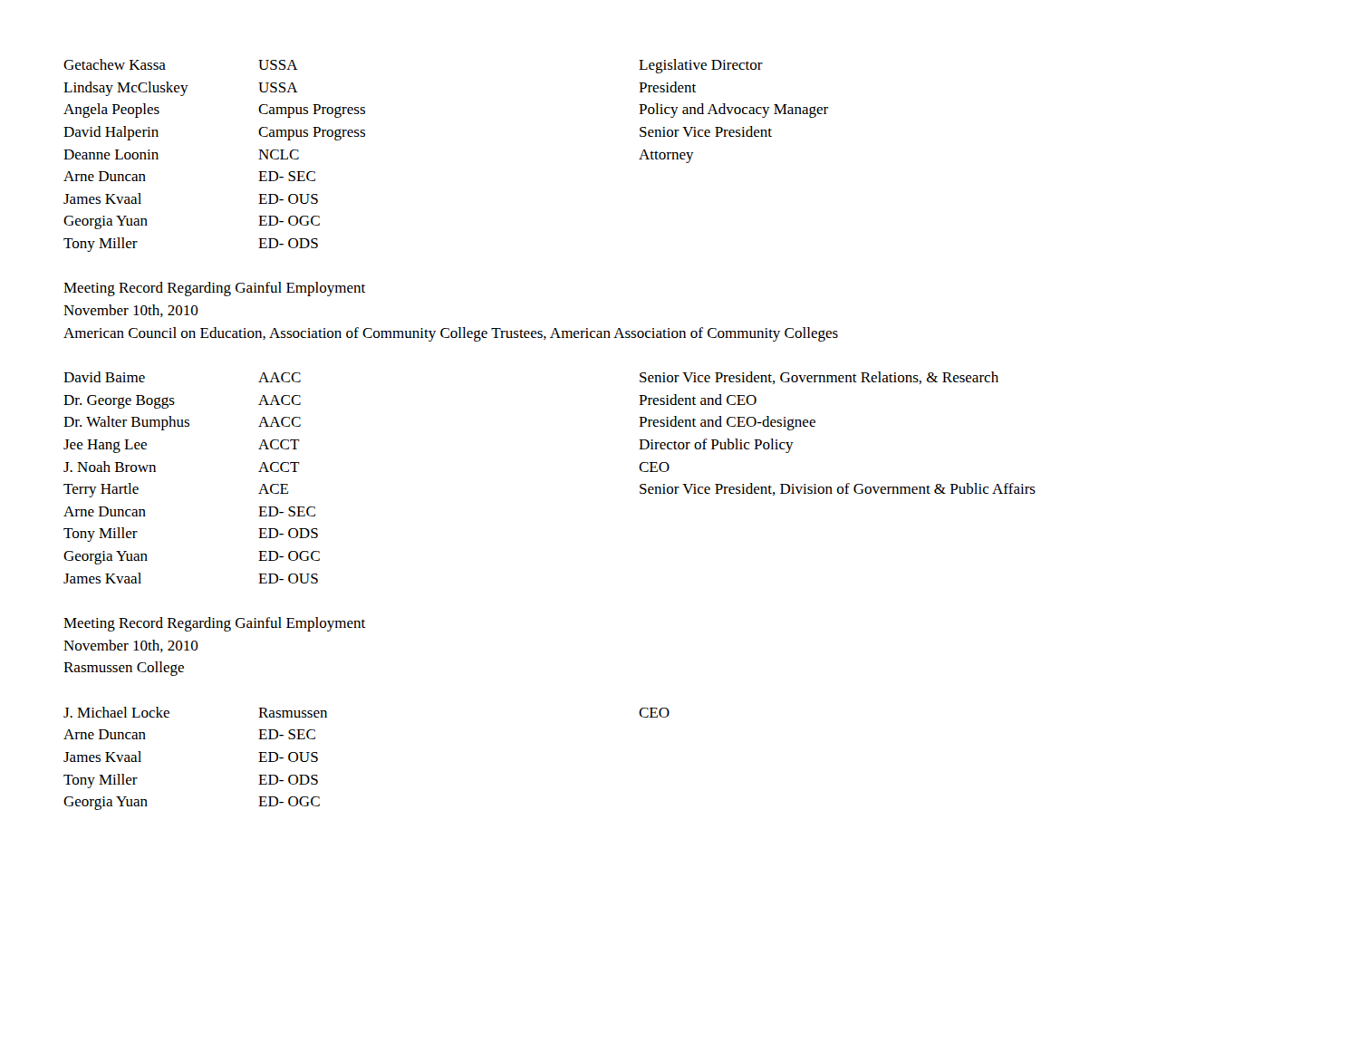| Getachew Kassa | USSA | Legislative Director |
| Lindsay McCluskey | USSA | President |
| Angela Peoples | Campus Progress | Policy and Advocacy Manager |
| David Halperin | Campus Progress | Senior Vice President |
| Deanne Loonin | NCLC | Attorney |
| Arne Duncan | ED- SEC | |
| James Kvaal | ED- OUS | |
| Georgia Yuan | ED- OGC | |
| Tony Miller | ED- ODS | |
Meeting Record Regarding Gainful Employment
November 10th, 2010
American Council on Education, Association of Community College Trustees, American Association of Community Colleges
| David Baime | AACC | Senior Vice President, Government Relations, & Research |
| Dr. George Boggs | AACC | President and CEO |
| Dr. Walter Bumphus | AACC | President and CEO-designee |
| Jee Hang Lee | ACCT | Director of Public Policy |
| J. Noah Brown | ACCT | CEO |
| Terry Hartle | ACE | Senior Vice President, Division of Government & Public Affairs |
| Arne Duncan | ED- SEC | |
| Tony Miller | ED- ODS | |
| Georgia Yuan | ED- OGC | |
| James Kvaal | ED- OUS | |
Meeting Record Regarding Gainful Employment
November 10th, 2010
Rasmussen College
| J. Michael Locke | Rasmussen | CEO |
| Arne Duncan | ED- SEC | |
| James Kvaal | ED- OUS | |
| Tony Miller | ED- ODS | |
| Georgia Yuan | ED- OGC | |